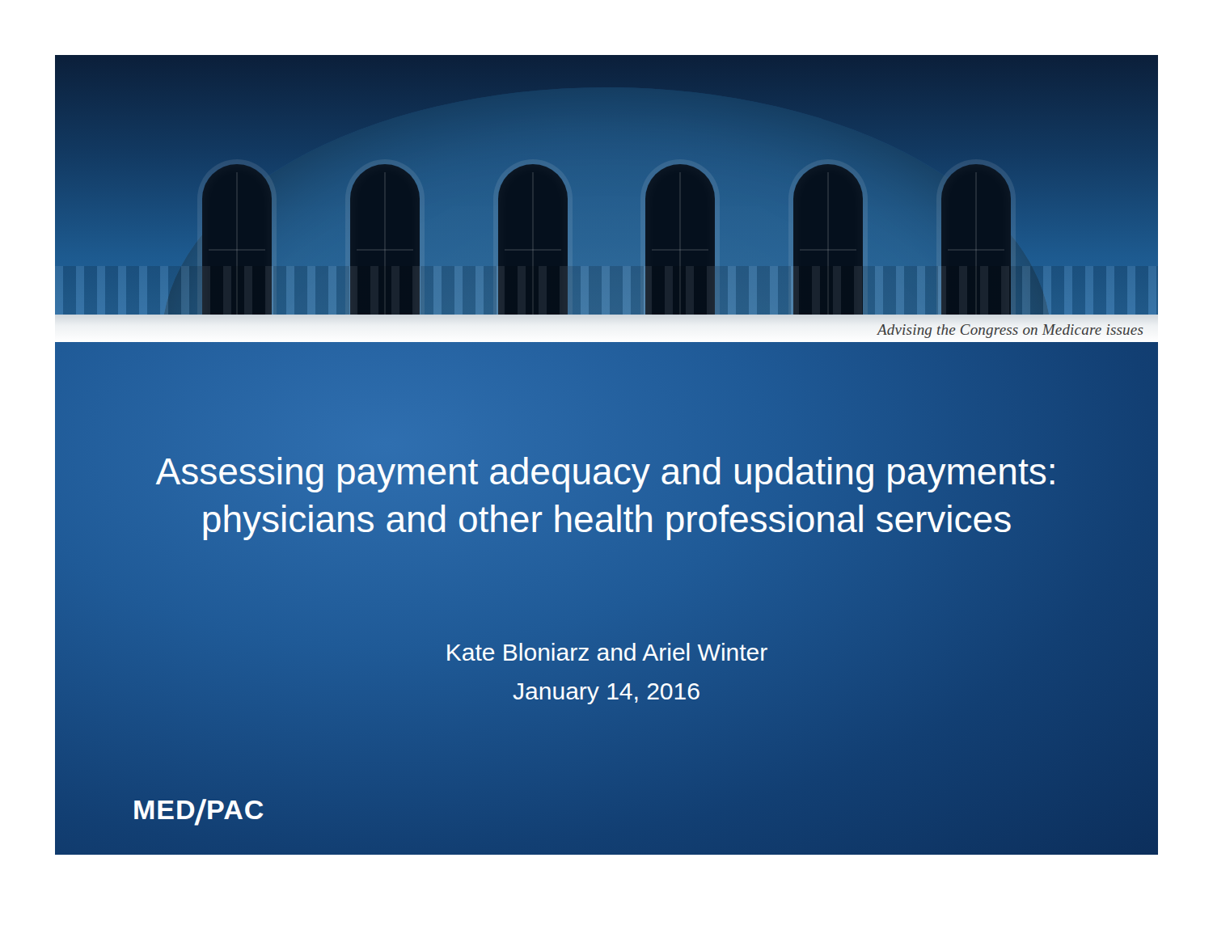Advising the Congress on Medicare issues
Assessing payment adequacy and updating payments: physicians and other health professional services
Kate Bloniarz and Ariel Winter
January 14, 2016
MED|PAC